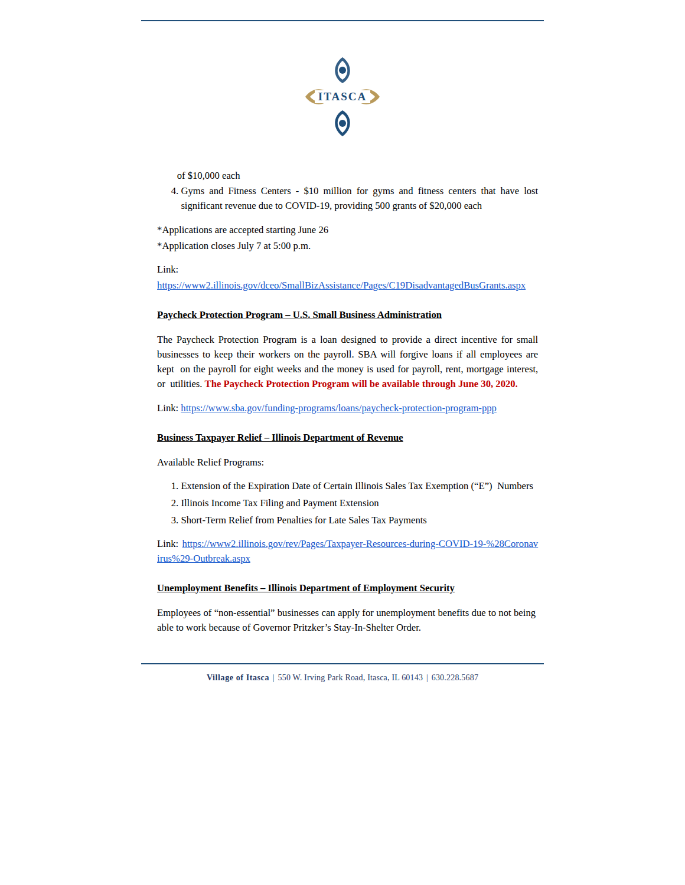ITASCA
of $10,000 each
Gyms and Fitness Centers - $10 million for gyms and fitness centers that have lost significant revenue due to COVID-19, providing 500 grants of $20,000 each
*Applications are accepted starting June 26
*Application closes July 7 at 5:00 p.m.
Link:
https://www2.illinois.gov/dceo/SmallBizAssistance/Pages/C19DisadvantagedBusGrants.aspx
Paycheck Protection Program – U.S. Small Business Administration
The Paycheck Protection Program is a loan designed to provide a direct incentive for small businesses to keep their workers on the payroll. SBA will forgive loans if all employees are kept on the payroll for eight weeks and the money is used for payroll, rent, mortgage interest, or utilities. The Paycheck Protection Program will be available through June 30, 2020.
Link: https://www.sba.gov/funding-programs/loans/paycheck-protection-program-ppp
Business Taxpayer Relief – Illinois Department of Revenue
Available Relief Programs:
Extension of the Expiration Date of Certain Illinois Sales Tax Exemption (“E”) Numbers
Illinois Income Tax Filing and Payment Extension
Short-Term Relief from Penalties for Late Sales Tax Payments
Link: https://www2.illinois.gov/rev/Pages/Taxpayer-Resources-during-COVID-19-%28Coronavirus%29-Outbreak.aspx
Unemployment Benefits – Illinois Department of Employment Security
Employees of “non-essential” businesses can apply for unemployment benefits due to not being able to work because of Governor Pritzker’s Stay-In-Shelter Order.
Village of Itasca|550 W. Irving Park Road, Itasca, IL 60143|630.228.5687